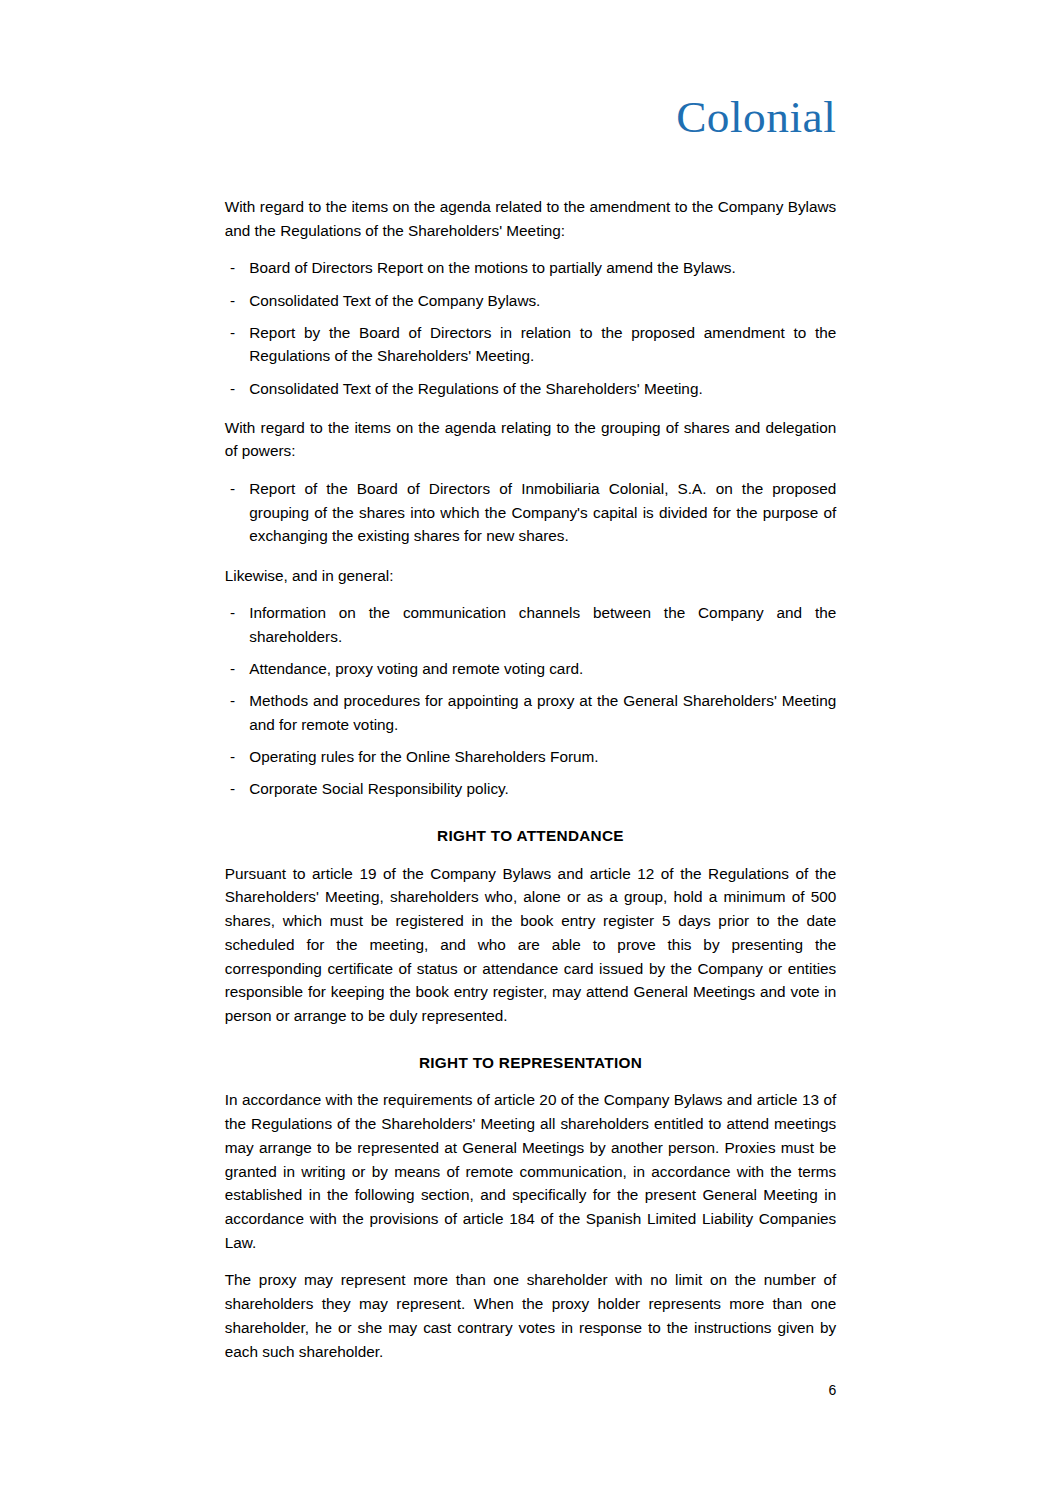Colonial
With regard to the items on the agenda related to the amendment to the Company Bylaws and the Regulations of the Shareholders' Meeting:
Board of Directors Report on the motions to partially amend the Bylaws.
Consolidated Text of the Company Bylaws.
Report by the Board of Directors in relation to the proposed amendment to the Regulations of the Shareholders' Meeting.
Consolidated Text of the Regulations of the Shareholders' Meeting.
With regard to the items on the agenda relating to the grouping of shares and delegation of powers:
Report of the Board of Directors of Inmobiliaria Colonial, S.A. on the proposed grouping of the shares into which the Company's capital is divided for the purpose of exchanging the existing shares for new shares.
Likewise, and in general:
Information on the communication channels between the Company and the shareholders.
Attendance, proxy voting and remote voting card.
Methods and procedures for appointing a proxy at the General Shareholders' Meeting and for remote voting.
Operating rules for the Online Shareholders Forum.
Corporate Social Responsibility policy.
Right to Attendance
Pursuant to article 19 of the Company Bylaws and article 12 of the Regulations of the Shareholders' Meeting, shareholders who, alone or as a group, hold a minimum of 500 shares, which must be registered in the book entry register 5 days prior to the date scheduled for the meeting, and who are able to prove this by presenting the corresponding certificate of status or attendance card issued by the Company or entities responsible for keeping the book entry register, may attend General Meetings and vote in person or arrange to be duly represented.
Right to Representation
In accordance with the requirements of article 20 of the Company Bylaws and article 13 of the Regulations of the Shareholders' Meeting all shareholders entitled to attend meetings may arrange to be represented at General Meetings by another person. Proxies must be granted in writing or by means of remote communication, in accordance with the terms established in the following section, and specifically for the present General Meeting in accordance with the provisions of article 184 of the Spanish Limited Liability Companies Law.
The proxy may represent more than one shareholder with no limit on the number of shareholders they may represent. When the proxy holder represents more than one shareholder, he or she may cast contrary votes in response to the instructions given by each such shareholder.
6